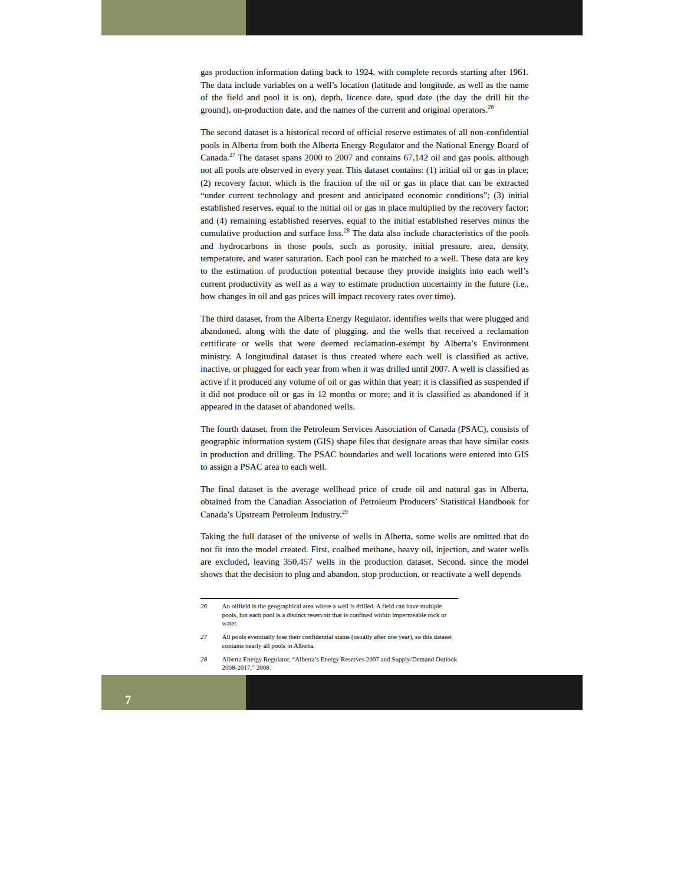gas production information dating back to 1924, with complete records starting after 1961. The data include variables on a well’s location (latitude and longitude, as well as the name of the field and pool it is on), depth, licence date, spud date (the day the drill hit the ground), on-production date, and the names of the current and original operators.26
The second dataset is a historical record of official reserve estimates of all non-confidential pools in Alberta from both the Alberta Energy Regulator and the National Energy Board of Canada.27 The dataset spans 2000 to 2007 and contains 67,142 oil and gas pools, although not all pools are observed in every year. This dataset contains: (1) initial oil or gas in place; (2) recovery factor, which is the fraction of the oil or gas in place that can be extracted “under current technology and present and anticipated economic conditions”; (3) initial established reserves, equal to the initial oil or gas in place multiplied by the recovery factor; and (4) remaining established reserves, equal to the initial established reserves minus the cumulative production and surface loss.28 The data also include characteristics of the pools and hydrocarbons in those pools, such as porosity, initial pressure, area, density, temperature, and water saturation. Each pool can be matched to a well. These data are key to the estimation of production potential because they provide insights into each well’s current productivity as well as a way to estimate production uncertainty in the future (i.e., how changes in oil and gas prices will impact recovery rates over time).
The third dataset, from the Alberta Energy Regulator, identifies wells that were plugged and abandoned, along with the date of plugging, and the wells that received a reclamation certificate or wells that were deemed reclamation-exempt by Alberta’s Environment ministry. A longitudinal dataset is thus created where each well is classified as active, inactive, or plugged for each year from when it was drilled until 2007. A well is classified as active if it produced any volume of oil or gas within that year; it is classified as suspended if it did not produce oil or gas in 12 months or more; and it is classified as abandoned if it appeared in the dataset of abandoned wells.
The fourth dataset, from the Petroleum Services Association of Canada (PSAC), consists of geographic information system (GIS) shape files that designate areas that have similar costs in production and drilling. The PSAC boundaries and well locations were entered into GIS to assign a PSAC area to each well.
The final dataset is the average wellhead price of crude oil and natural gas in Alberta, obtained from the Canadian Association of Petroleum Producers’ Statistical Handbook for Canada’s Upstream Petroleum Industry.29
Taking the full dataset of the universe of wells in Alberta, some wells are omitted that do not fit into the model created. First, coalbed methane, heavy oil, injection, and water wells are excluded, leaving 350,457 wells in the production dataset. Second, since the model shows that the decision to plug and abandon, stop production, or reactivate a well depends
26
An oilfield is the geographical area where a well is drilled. A field can have multiple pools, but each pool is a distinct reservoir that is confined within impermeable rock or water.
27
All pools eventually lose their confidential status (usually after one year), so this dataset contains nearly all pools in Alberta.
28
Alberta Energy Regulator, “Alberta’s Energy Reserves 2007 and Supply/Demand Outlook 2008-2017,” 2008.
29
Canadian Association of Petroleum Producers, “Statistical Handbook for Canada’s Upstream Petroleum Industry,” 2009.
7